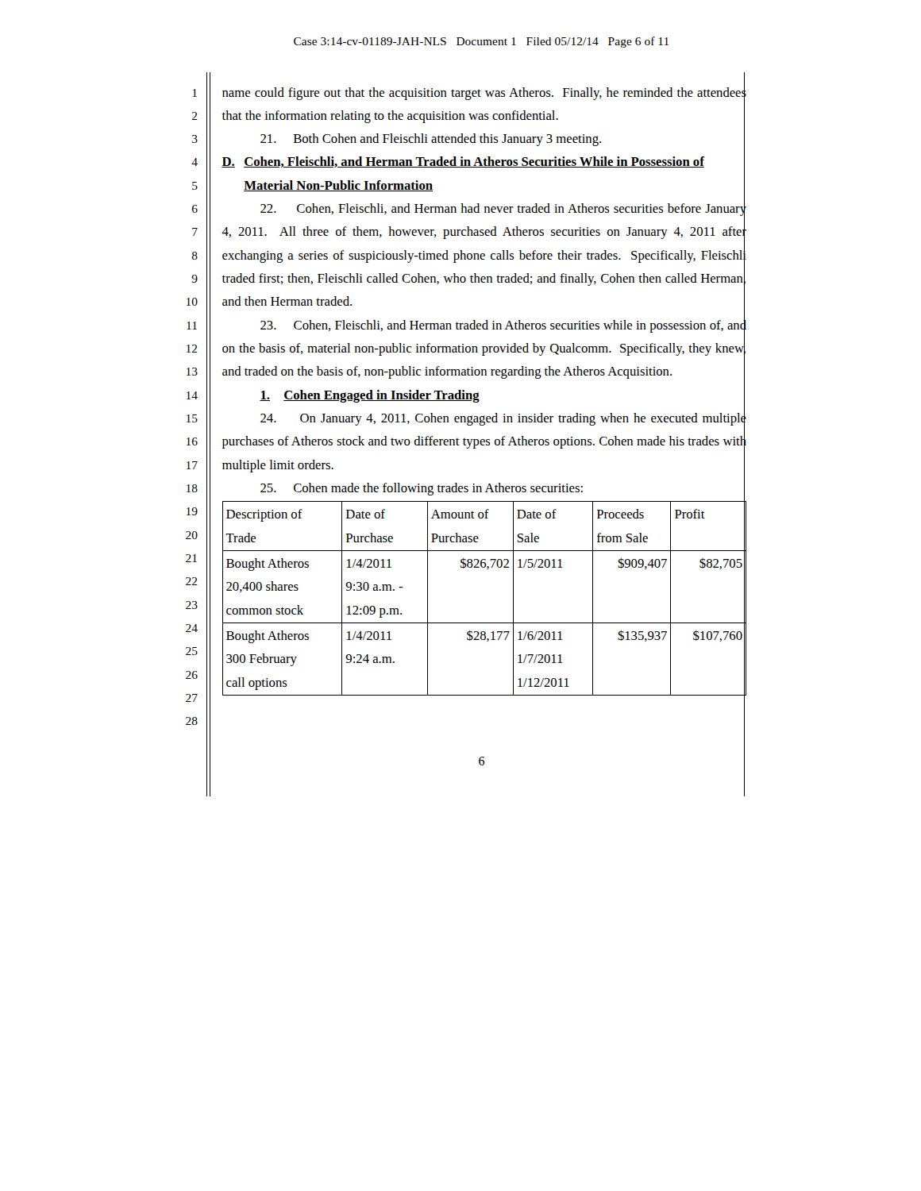Case 3:14-cv-01189-JAH-NLS Document 1 Filed 05/12/14 Page 6 of 11
1
2
3
4
5
6
7
8
9
10
11
12
13
14
15
16
17
18
19
20
21
22
23
24
25
26
27
28
name could figure out that the acquisition target was Atheros. Finally, he reminded the attendees that the information relating to the acquisition was confidential.
21. Both Cohen and Fleischli attended this January 3 meeting.
D.
Cohen, Fleischli, and Herman Traded in Atheros Securities While in Possession of Material Non-Public Information
22. Cohen, Fleischli, and Herman had never traded in Atheros securities before January 4, 2011. All three of them, however, purchased Atheros securities on January 4, 2011 after exchanging a series of suspiciously-timed phone calls before their trades. Specifically, Fleischli traded first; then, Fleischli called Cohen, who then traded; and finally, Cohen then called Herman, and then Herman traded.
23. Cohen, Fleischli, and Herman traded in Atheros securities while in possession of, and on the basis of, material non-public information provided by Qualcomm. Specifically, they knew, and traded on the basis of, non-public information regarding the Atheros Acquisition.
1.
Cohen Engaged in Insider Trading
24. On January 4, 2011, Cohen engaged in insider trading when he executed multiple purchases of Atheros stock and two different types of Atheros options. Cohen made his trades with multiple limit orders.
25. Cohen made the following trades in Atheros securities:
| Description of Trade | Date of Purchase | Amount of Purchase | Date of Sale | Proceeds from Sale | Profit |
| Bought Atheros 20,400 shares common stock | 1/4/2011 9:30 a.m. - 12:09 p.m. | $826,702 | 1/5/2011 | $909,407 | $82,705 |
| Bought Atheros 300 February call options | 1/4/2011 9:24 a.m. | $28,177 | 1/6/2011 1/7/2011 1/12/2011 | $135,937 | $107,760 |
6